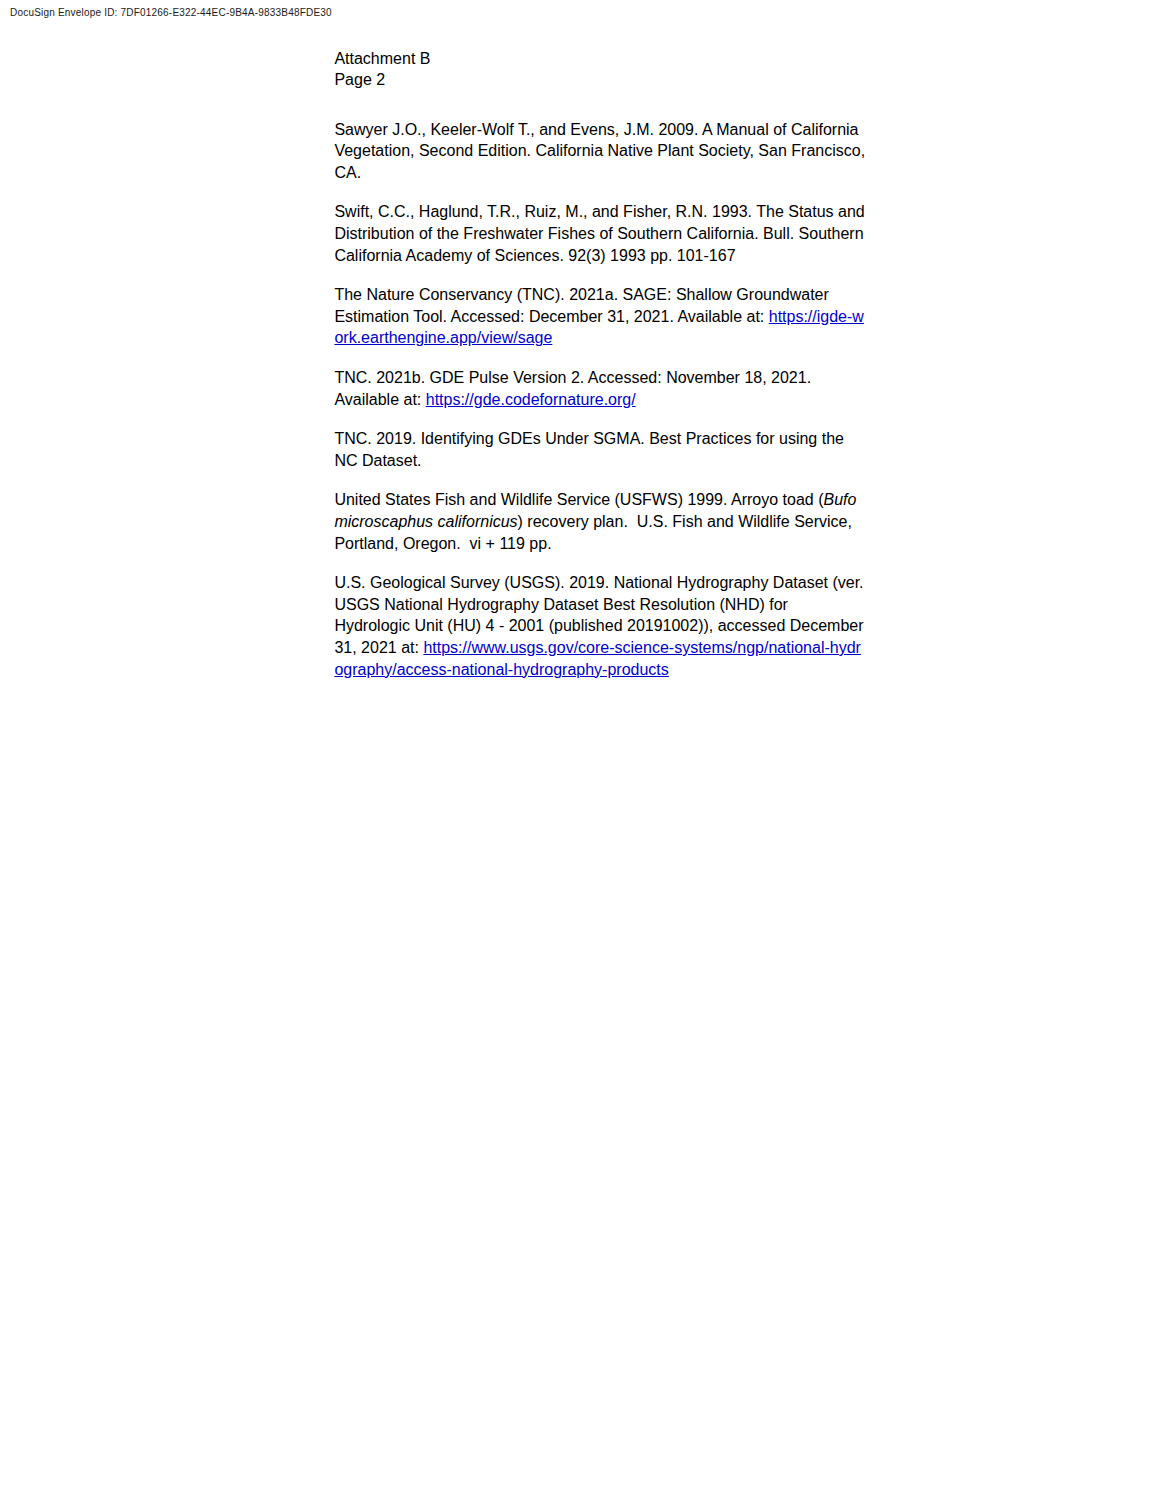DocuSign Envelope ID: 7DF01266-E322-44EC-9B4A-9833B48FDE30
Attachment B
Page 2
Sawyer J.O., Keeler-Wolf T., and Evens, J.M. 2009. A Manual of California Vegetation, Second Edition. California Native Plant Society, San Francisco, CA.
Swift, C.C., Haglund, T.R., Ruiz, M., and Fisher, R.N. 1993. The Status and Distribution of the Freshwater Fishes of Southern California. Bull. Southern California Academy of Sciences. 92(3) 1993 pp. 101-167
The Nature Conservancy (TNC). 2021a. SAGE: Shallow Groundwater Estimation Tool. Accessed: December 31, 2021. Available at: https://igde-work.earthengine.app/view/sage
TNC. 2021b. GDE Pulse Version 2. Accessed: November 18, 2021. Available at: https://gde.codefornature.org/
TNC. 2019. Identifying GDEs Under SGMA. Best Practices for using the NC Dataset.
United States Fish and Wildlife Service (USFWS) 1999. Arroyo toad (Bufo microscaphus californicus) recovery plan. U.S. Fish and Wildlife Service, Portland, Oregon. vi + 119 pp.
U.S. Geological Survey (USGS). 2019. National Hydrography Dataset (ver. USGS National Hydrography Dataset Best Resolution (NHD) for Hydrologic Unit (HU) 4 - 2001 (published 20191002)), accessed December 31, 2021 at: https://www.usgs.gov/core-science-systems/ngp/national-hydrography/access-national-hydrography-products